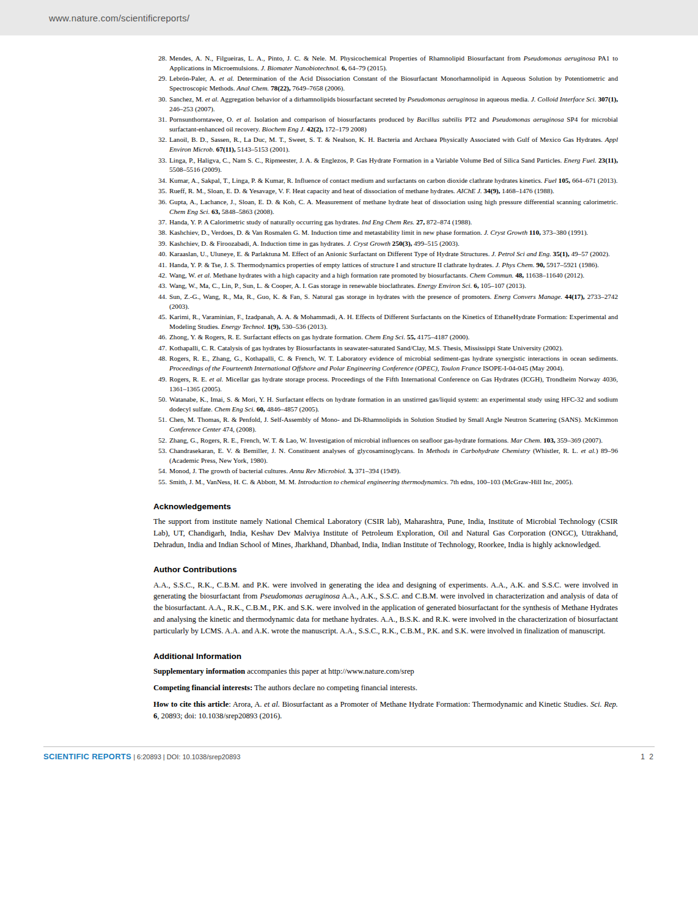www.nature.com/scientificreports/
Mendes, A. N., Filgueiras, L. A., Pinto, J. C. & Nele. M. Physicochemical Properties of Rhamnolipid Biosurfactant from Pseudomonas aeruginosa PA1 to Applications in Microemulsions. J. Biomater Nanobiotechnol. 6, 64–79 (2015).
Lebrón-Paler, A. et al. Determination of the Acid Dissociation Constant of the Biosurfactant Monorhamnolipid in Aqueous Solution by Potentiometric and Spectroscopic Methods. Anal Chem. 78(22), 7649–7658 (2006).
Sanchez, M. et al. Aggregation behavior of a dirhamnolipids biosurfactant secreted by Pseudomonas aeruginosa in aqueous media. J. Colloid Interface Sci. 307(1), 246–253 (2007).
Pornsunthorntawee, O. et al. Isolation and comparison of biosurfactants produced by Bacillus subtilis PT2 and Pseudomonas aeruginosa SP4 for microbial surfactant-enhanced oil recovery. Biochem Eng J. 42(2), 172–179 2008)
Lanoil, B. D., Sassen, R., La Duc, M. T., Sweet, S. T. & Nealson, K. H. Bacteria and Archaea Physically Associated with Gulf of Mexico Gas Hydrates. Appl Environ Microb. 67(11), 5143–5153 (2001).
Linga, P., Haligva, C., Nam S. C., Ripmeester, J. A. & Englezos, P. Gas Hydrate Formation in a Variable Volume Bed of Silica Sand Particles. Energ Fuel. 23(11), 5508–5516 (2009).
Kumar, A., Sakpal, T., Linga, P. & Kumar, R. Influence of contact medium and surfactants on carbon dioxide clathrate hydrates kinetics. Fuel 105, 664–671 (2013).
Rueff, R. M., Sloan, E. D. & Yesavage, V. F. Heat capacity and heat of dissociation of methane hydrates. AIChE J. 34(9), 1468–1476 (1988).
Gupta, A., Lachance, J., Sloan, E. D. & Koh, C. A. Measurement of methane hydrate heat of dissociation using high pressure differential scanning calorimetric. Chem Eng Sci. 63, 5848–5863 (2008).
Handa, Y. P. A Calorimetric study of naturally occurring gas hydrates. Ind Eng Chem Res. 27, 872–874 (1988).
Kashchiev, D., Verdoes, D. & Van Rosmalen G. M. Induction time and metastability limit in new phase formation. J. Cryst Growth 110, 373–380 (1991).
Kashchiev, D. & Firoozabadi, A. Induction time in gas hydrates. J. Cryst Growth 250(3), 499–515 (2003).
Karaaslan, U., Uluneye, E. & Parlaktuna M. Effect of an Anionic Surfactant on Different Type of Hydrate Structures. J. Petrol Sci and Eng. 35(1), 49–57 (2002).
Handa, Y. P. & Tse, J. S. Thermodynamics properties of empty lattices of structure I and structure II clathrate hydrates. J. Phys Chem. 90, 5917–5921 (1986).
Wang, W. et al. Methane hydrates with a high capacity and a high formation rate promoted by biosurfactants. Chem Commun. 48, 11638–11640 (2012).
Wang, W., Ma, C., Lin, P., Sun, L. & Cooper, A. I. Gas storage in renewable bioclathrates. Energy Environ Sci. 6, 105–107 (2013).
Sun, Z.-G., Wang, R., Ma, R., Guo, K. & Fan, S. Natural gas storage in hydrates with the presence of promoters. Energ Convers Manage. 44(17), 2733–2742 (2003).
Karimi, R., Varaminian, F., Izadpanah, A. A. & Mohammadi, A. H. Effects of Different Surfactants on the Kinetics of EthaneHydrate Formation: Experimental and Modeling Studies. Energy Technol. 1(9), 530–536 (2013).
Zhong, Y. & Rogers, R. E. Surfactant effects on gas hydrate formation. Chem Eng Sci. 55, 4175–4187 (2000).
Kothapalli, C. R. Catalysis of gas hydrates by Biosurfactants in seawater-saturated Sand/Clay, M.S. Thesis, Mississippi State University (2002).
Rogers, R. E., Zhang, G., Kothapalli, C. & French, W. T. Laboratory evidence of microbial sediment-gas hydrate synergistic interactions in ocean sediments. Proceedings of the Fourteenth International Offshore and Polar Engineering Conference (OPEC), Toulon France ISOPE-I-04-045 (May 2004).
Rogers, R. E. et al. Micellar gas hydrate storage process. Proceedings of the Fifth International Conference on Gas Hydrates (ICGH), Trondheim Norway 4036, 1361–1365 (2005).
Watanabe, K., Imai, S. & Mori, Y. H. Surfactant effects on hydrate formation in an unstirred gas/liquid system: an experimental study using HFC-32 and sodium dodecyl sulfate. Chem Eng Sci. 60, 4846–4857 (2005).
Chen, M. Thomas, R. & Penfold, J. Self-Assembly of Mono- and Di-Rhamnolipids in Solution Studied by Small Angle Neutron Scattering (SANS). McKimmon Conference Center 474, (2008).
Zhang, G., Rogers, R. E., French, W. T. & Lao, W. Investigation of microbial influences on seafloor gas-hydrate formations. Mar Chem. 103, 359–369 (2007).
Chandrasekaran, E. V. & Bemiller, J. N. Constituent analyses of glycosaminoglycans. In Methods in Carbohydrate Chemistry (Whistler, R. L. et al.) 89–96 (Academic Press, New York, 1980).
Monod, J. The growth of bacterial cultures. Annu Rev Microbiol. 3, 371–394 (1949).
Smith, J. M., VanNess, H. C. & Abbott, M. M. Introduction to chemical engineering thermodynamics. 7th edns, 100–103 (McGraw-Hill Inc, 2005).
Acknowledgements
The support from institute namely National Chemical Laboratory (CSIR lab), Maharashtra, Pune, India, Institute of Microbial Technology (CSIR Lab), UT, Chandigarh, India, Keshav Dev Malviya Institute of Petroleum Exploration, Oil and Natural Gas Corporation (ONGC), Uttrakhand, Dehradun, India and Indian School of Mines, Jharkhand, Dhanbad, India, Indian Institute of Technology, Roorkee, India is highly acknowledged.
Author Contributions
A.A., S.S.C., R.K., C.B.M. and P.K. were involved in generating the idea and designing of experiments. A.A., A.K. and S.S.C. were involved in generating the biosurfactant from Pseudomonas aeruginosa A.A., A.K., S.S.C. and C.B.M. were involved in characterization and analysis of data of the biosurfactant. A.A., R.K., C.B.M., P.K. and S.K. were involved in the application of generated biosurfactant for the synthesis of Methane Hydrates and analysing the kinetic and thermodynamic data for methane hydrates. A.A., B.S.K. and R.K. were involved in the characterization of biosurfactant particularly by LCMS. A.A. and A.K. wrote the manuscript. A.A., S.S.C., R.K., C.B.M., P.K. and S.K. were involved in finalization of manuscript.
Additional Information
Supplementary information accompanies this paper at http://www.nature.com/srep
Competing financial interests: The authors declare no competing financial interests.
How to cite this article: Arora, A. et al. Biosurfactant as a Promoter of Methane Hydrate Formation: Thermodynamic and Kinetic Studies. Sci. Rep. 6, 20893; doi: 10.1038/srep20893 (2016).
SCIENTIFIC REPORTS | 6:20893 | DOI: 10.1038/srep20893
1 2